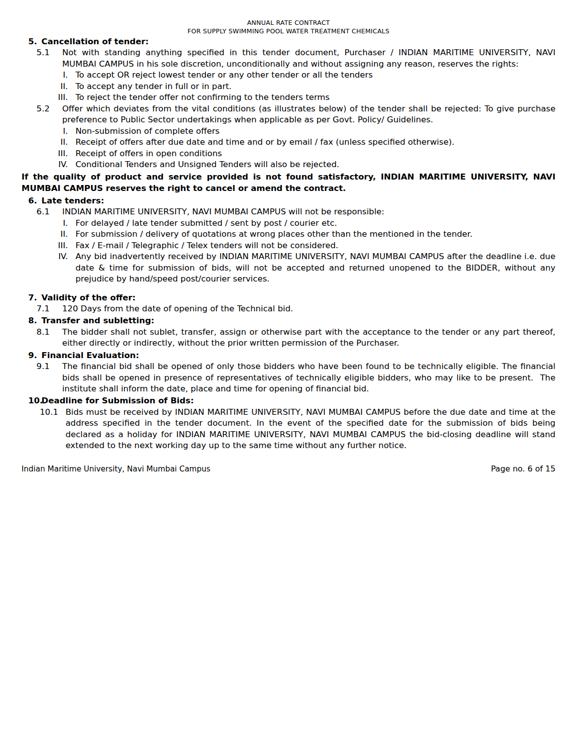ANNUAL RATE CONTRACT
FOR SUPPLY SWIMMING POOL WATER TREATMENT CHEMICALS
5. Cancellation of tender:
5.1 Not with standing anything specified in this tender document, Purchaser / INDIAN MARITIME UNIVERSITY, NAVI MUMBAI CAMPUS in his sole discretion, unconditionally and without assigning any reason, reserves the rights:
I. To accept OR reject lowest tender or any other tender or all the tenders
II. To accept any tender in full or in part.
III. To reject the tender offer not confirming to the tenders terms
5.2 Offer which deviates from the vital conditions (as illustrates below) of the tender shall be rejected: To give purchase preference to Public Sector undertakings when applicable as per Govt. Policy/ Guidelines.
I. Non-submission of complete offers
II. Receipt of offers after due date and time and or by email / fax (unless specified otherwise).
III. Receipt of offers in open conditions
IV. Conditional Tenders and Unsigned Tenders will also be rejected.
If the quality of product and service provided is not found satisfactory, INDIAN MARITIME UNIVERSITY, NAVI MUMBAI CAMPUS reserves the right to cancel or amend the contract.
6. Late tenders:
6.1 INDIAN MARITIME UNIVERSITY, NAVI MUMBAI CAMPUS will not be responsible:
I. For delayed / late tender submitted / sent by post / courier etc.
II. For submission / delivery of quotations at wrong places other than the mentioned in the tender.
III. Fax / E-mail / Telegraphic / Telex tenders will not be considered.
IV. Any bid inadvertently received by INDIAN MARITIME UNIVERSITY, NAVI MUMBAI CAMPUS after the deadline i.e. due date & time for submission of bids, will not be accepted and returned unopened to the BIDDER, without any prejudice by hand/speed post/courier services.
7. Validity of the offer:
7.1 120 Days from the date of opening of the Technical bid.
8. Transfer and subletting:
8.1 The bidder shall not sublet, transfer, assign or otherwise part with the acceptance to the tender or any part thereof, either directly or indirectly, without the prior written permission of the Purchaser.
9. Financial Evaluation:
9.1 The financial bid shall be opened of only those bidders who have been found to be technically eligible. The financial bids shall be opened in presence of representatives of technically eligible bidders, who may like to be present. The institute shall inform the date, place and time for opening of financial bid.
10. Deadline for Submission of Bids:
10.1 Bids must be received by INDIAN MARITIME UNIVERSITY, NAVI MUMBAI CAMPUS before the due date and time at the address specified in the tender document. In the event of the specified date for the submission of bids being declared as a holiday for INDIAN MARITIME UNIVERSITY, NAVI MUMBAI CAMPUS the bid-closing deadline will stand extended to the next working day up to the same time without any further notice.
Indian Maritime University, Navi Mumbai Campus
Page no. 6 of 15